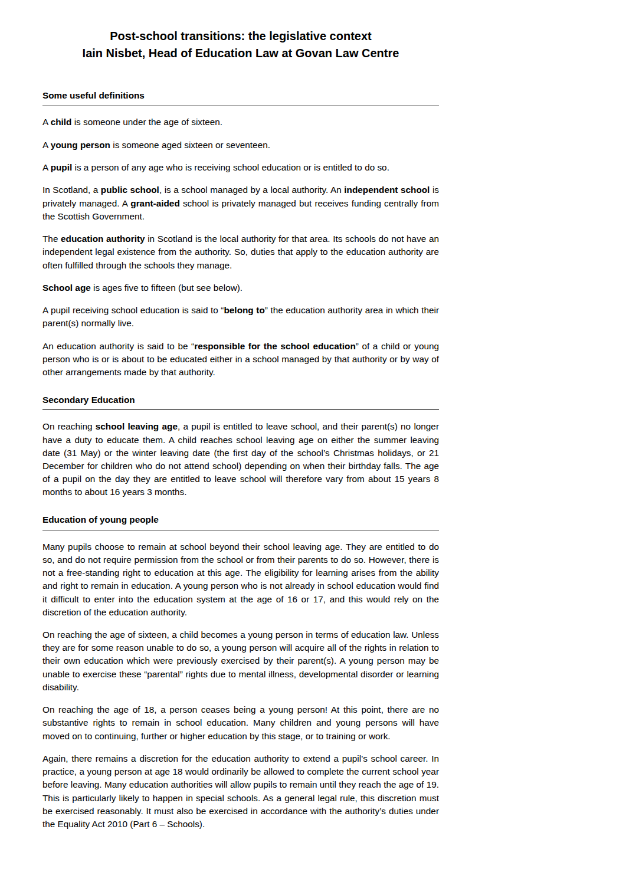Post-school transitions: the legislative context
Iain Nisbet, Head of Education Law at Govan Law Centre
Some useful definitions
A child is someone under the age of sixteen.
A young person is someone aged sixteen or seventeen.
A pupil is a person of any age who is receiving school education or is entitled to do so.
In Scotland, a public school, is a school managed by a local authority. An independent school is privately managed. A grant-aided school is privately managed but receives funding centrally from the Scottish Government.
The education authority in Scotland is the local authority for that area. Its schools do not have an independent legal existence from the authority. So, duties that apply to the education authority are often fulfilled through the schools they manage.
School age is ages five to fifteen (but see below).
A pupil receiving school education is said to “belong to” the education authority area in which their parent(s) normally live.
An education authority is said to be “responsible for the school education” of a child or young person who is or is about to be educated either in a school managed by that authority or by way of other arrangements made by that authority.
Secondary Education
On reaching school leaving age, a pupil is entitled to leave school, and their parent(s) no longer have a duty to educate them. A child reaches school leaving age on either the summer leaving date (31 May) or the winter leaving date (the first day of the school’s Christmas holidays, or 21 December for children who do not attend school) depending on when their birthday falls. The age of a pupil on the day they are entitled to leave school will therefore vary from about 15 years 8 months to about 16 years 3 months.
Education of young people
Many pupils choose to remain at school beyond their school leaving age. They are entitled to do so, and do not require permission from the school or from their parents to do so. However, there is not a free-standing right to education at this age. The eligibility for learning arises from the ability and right to remain in education. A young person who is not already in school education would find it difficult to enter into the education system at the age of 16 or 17, and this would rely on the discretion of the education authority.
On reaching the age of sixteen, a child becomes a young person in terms of education law. Unless they are for some reason unable to do so, a young person will acquire all of the rights in relation to their own education which were previously exercised by their parent(s). A young person may be unable to exercise these “parental” rights due to mental illness, developmental disorder or learning disability.
On reaching the age of 18, a person ceases being a young person! At this point, there are no substantive rights to remain in school education. Many children and young persons will have moved on to continuing, further or higher education by this stage, or to training or work.
Again, there remains a discretion for the education authority to extend a pupil’s school career. In practice, a young person at age 18 would ordinarily be allowed to complete the current school year before leaving. Many education authorities will allow pupils to remain until they reach the age of 19. This is particularly likely to happen in special schools. As a general legal rule, this discretion must be exercised reasonably. It must also be exercised in accordance with the authority’s duties under the Equality Act 2010 (Part 6 – Schools).